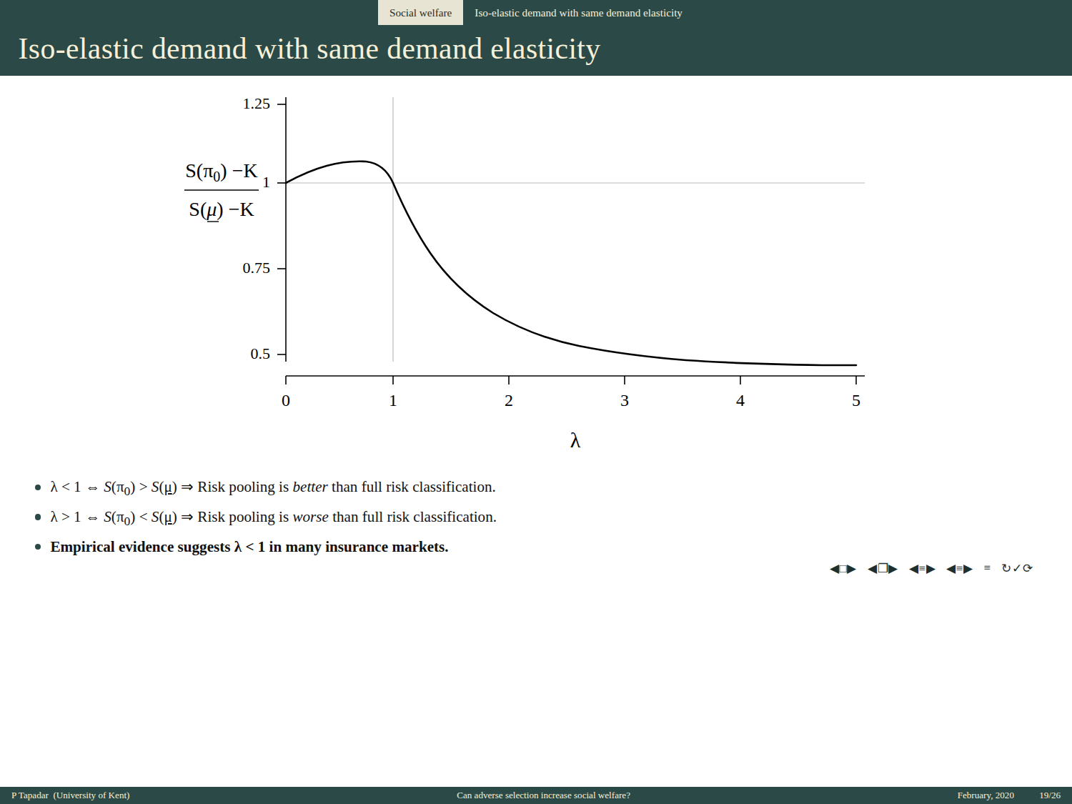Social welfare
Iso-elastic demand with same demand elasticity
Iso-elastic demand with same demand elasticity
1.25 1 0.75 0.5 0 1 2 3 4 5 λ S(π0) −K S(μ) −K
λ < 1 ⇔ S(π0) > S(μ) ⇒ Risk pooling is better than full risk classification.
λ > 1 ⇔ S(π0) < S(μ) ⇒ Risk pooling is worse than full risk classification.
Empirical evidence suggests λ < 1 in many insurance markets.
◀□▶ ◀❐▶ ◀≡▶ ◀≡▶ ≡ ↻✓⟳
P Tapadar (University of Kent)
Can adverse selection increase social welfare?
February, 2020 19/26